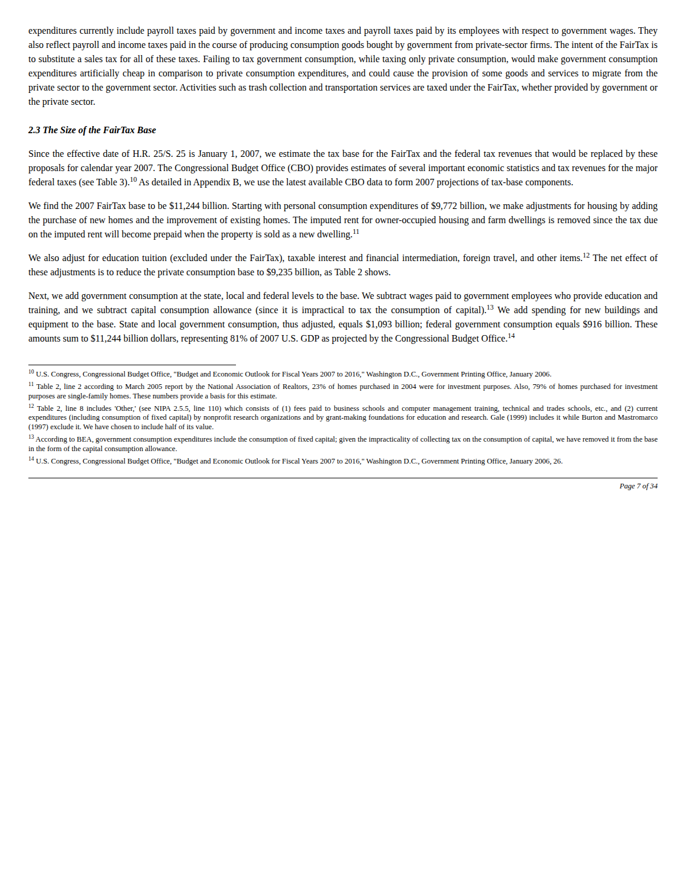expenditures currently include payroll taxes paid by government and income taxes and payroll taxes paid by its employees with respect to government wages. They also reflect payroll and income taxes paid in the course of producing consumption goods bought by government from private-sector firms. The intent of the FairTax is to substitute a sales tax for all of these taxes. Failing to tax government consumption, while taxing only private consumption, would make government consumption expenditures artificially cheap in comparison to private consumption expenditures, and could cause the provision of some goods and services to migrate from the private sector to the government sector. Activities such as trash collection and transportation services are taxed under the FairTax, whether provided by government or the private sector.
2.3 The Size of the FairTax Base
Since the effective date of H.R. 25/S. 25 is January 1, 2007, we estimate the tax base for the FairTax and the federal tax revenues that would be replaced by these proposals for calendar year 2007. The Congressional Budget Office (CBO) provides estimates of several important economic statistics and tax revenues for the major federal taxes (see Table 3).10 As detailed in Appendix B, we use the latest available CBO data to form 2007 projections of tax-base components.
We find the 2007 FairTax base to be $11,244 billion. Starting with personal consumption expenditures of $9,772 billion, we make adjustments for housing by adding the purchase of new homes and the improvement of existing homes. The imputed rent for owner-occupied housing and farm dwellings is removed since the tax due on the imputed rent will become prepaid when the property is sold as a new dwelling.11
We also adjust for education tuition (excluded under the FairTax), taxable interest and financial intermediation, foreign travel, and other items.12 The net effect of these adjustments is to reduce the private consumption base to $9,235 billion, as Table 2 shows.
Next, we add government consumption at the state, local and federal levels to the base. We subtract wages paid to government employees who provide education and training, and we subtract capital consumption allowance (since it is impractical to tax the consumption of capital).13 We add spending for new buildings and equipment to the base. State and local government consumption, thus adjusted, equals $1,093 billion; federal government consumption equals $916 billion. These amounts sum to $11,244 billion dollars, representing 81% of 2007 U.S. GDP as projected by the Congressional Budget Office.14
10 U.S. Congress, Congressional Budget Office, "Budget and Economic Outlook for Fiscal Years 2007 to 2016," Washington D.C., Government Printing Office, January 2006.
11 Table 2, line 2 according to March 2005 report by the National Association of Realtors, 23% of homes purchased in 2004 were for investment purposes. Also, 79% of homes purchased for investment purposes are single-family homes. These numbers provide a basis for this estimate.
12 Table 2, line 8 includes 'Other,' (see NIPA 2.5.5, line 110) which consists of (1) fees paid to business schools and computer management training, technical and trades schools, etc., and (2) current expenditures (including consumption of fixed capital) by nonprofit research organizations and by grant-making foundations for education and research. Gale (1999) includes it while Burton and Mastromarco (1997) exclude it. We have chosen to include half of its value.
13 According to BEA, government consumption expenditures include the consumption of fixed capital; given the impracticality of collecting tax on the consumption of capital, we have removed it from the base in the form of the capital consumption allowance.
14 U.S. Congress, Congressional Budget Office, "Budget and Economic Outlook for Fiscal Years 2007 to 2016," Washington D.C., Government Printing Office, January 2006, 26.
Page 7 of 34